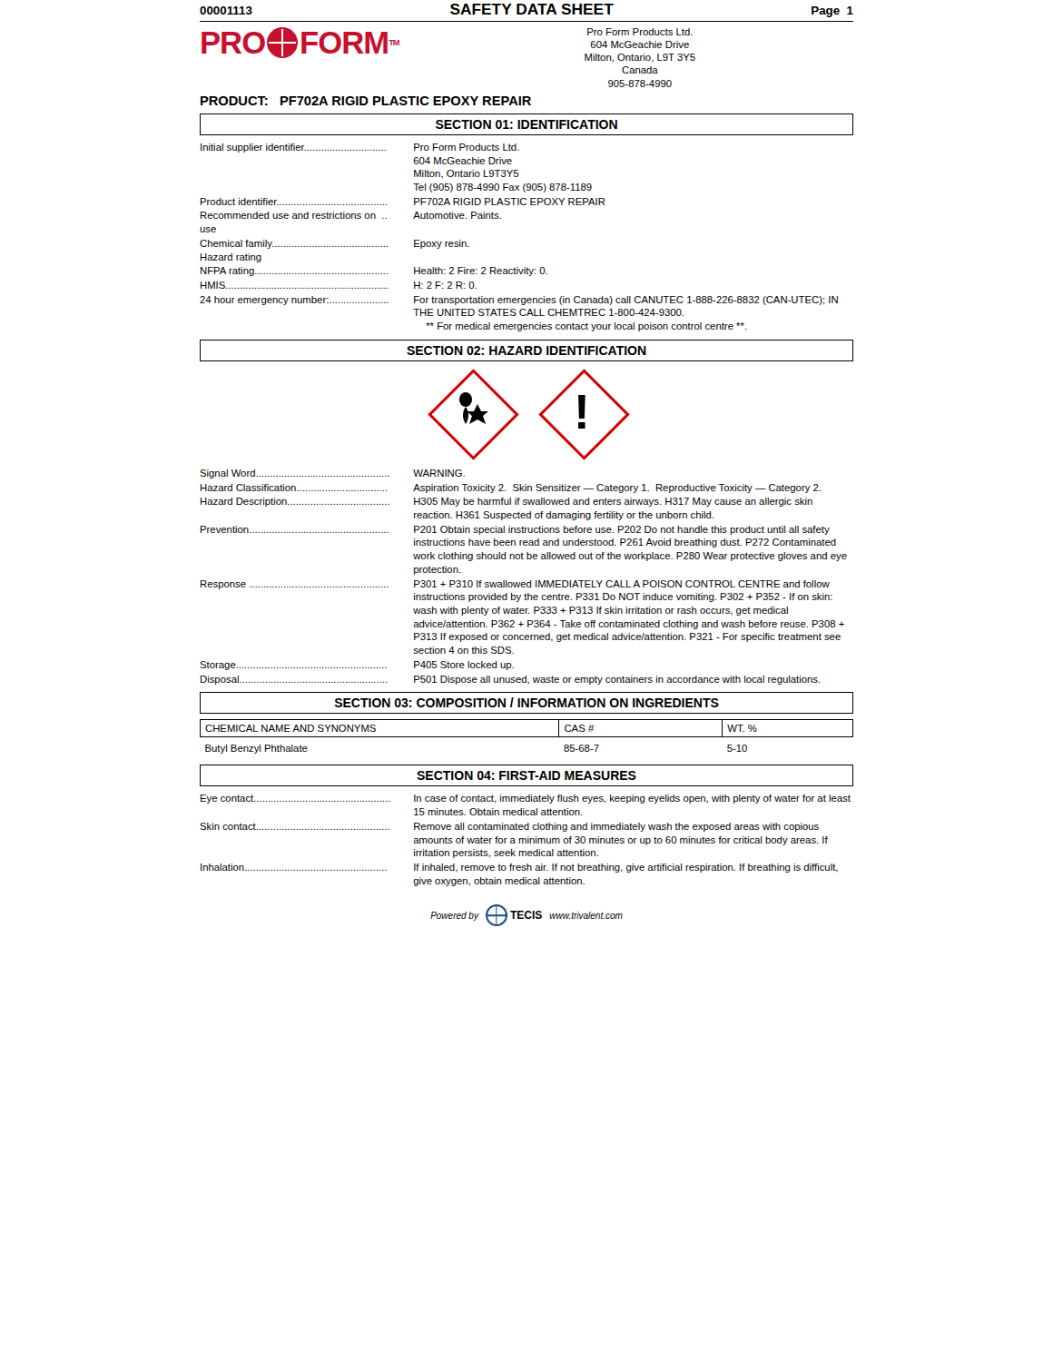00001113 SAFETY DATA SHEET Page 1
PRO FORM TM
Pro Form Products Ltd.
604 McGeachie Drive
Milton, Ontario, L9T 3Y5
Canada
905-878-4990
PRODUCT: PF702A RIGID PLASTIC EPOXY REPAIR
SECTION 01: IDENTIFICATION
| Initial supplier identifier............................. | Pro Form Products Ltd. 604 McGeachie Drive Milton, Ontario L9T3Y5 Tel (905) 878-4990 Fax (905) 878-1189 |
| Product identifier....................................... | PF702A RIGID PLASTIC EPOXY REPAIR |
| Recommended use and restrictions on .. use | Automotive. Paints. |
| Chemical family......................................... Hazard rating | Epoxy resin. |
| NFPA rating............................................... | Health: 2 Fire: 2 Reactivity: 0. |
| HMIS......................................................... | H: 2 F: 2 R: 0. |
| 24 hour emergency number:..................... | For transportation emergencies (in Canada) call CANUTEC 1-888-226-8832 (CAN-UTEC); IN THE UNITED STATES CALL CHEMTREC 1-800-424-9300. ** For medical emergencies contact your local poison control centre **. |
SECTION 02: HAZARD IDENTIFICATION
!
| Signal Word............................................... | WARNING. |
| Hazard Classification................................ | Aspiration Toxicity 2. Skin Sensitizer — Category 1. Reproductive Toxicity — Category 2. |
| Hazard Description.................................... | H305 May be harmful if swallowed and enters airways. H317 May cause an allergic skin reaction. H361 Suspected of damaging fertility or the unborn child. |
| Prevention................................................. | P201 Obtain special instructions before use. P202 Do not handle this product until all safety instructions have been read and understood. P261 Avoid breathing dust. P272 Contaminated work clothing should not be allowed out of the workplace. P280 Wear protective gloves and eye protection. |
| Response ................................................. | P301 + P310 If swallowed IMMEDIATELY CALL A POISON CONTROL CENTRE and follow instructions provided by the centre. P331 Do NOT induce vomiting. P302 + P352 - If on skin: wash with plenty of water. P333 + P313 If skin irritation or rash occurs, get medical advice/attention. P362 + P364 - Take off contaminated clothing and wash before reuse. P308 + P313 If exposed or concerned, get medical advice/attention. P321 - For specific treatment see section 4 on this SDS. |
| Storage..................................................... | P405 Store locked up. |
| Disposal.................................................... | P501 Dispose all unused, waste or empty containers in accordance with local regulations. |
SECTION 03: COMPOSITION / INFORMATION ON INGREDIENTS
| CHEMICAL NAME AND SYNONYMS | CAS # | WT. % |
| --- | --- | --- |
| Butyl Benzyl Phthalate | 85-68-7 | 5-10 |
SECTION 04: FIRST-AID MEASURES
| Eye contact................................................ | In case of contact, immediately flush eyes, keeping eyelids open, with plenty of water for at least 15 minutes. Obtain medical attention. |
| Skin contact............................................... | Remove all contaminated clothing and immediately wash the exposed areas with copious amounts of water for a minimum of 30 minutes or up to 60 minutes for critical body areas. If irritation persists, seek medical attention. |
| Inhalation.................................................. | If inhaled, remove to fresh air. If not breathing, give artificial respiration. If breathing is difficult, give oxygen, obtain medical attention. |
Powered by TECIS www.trivalent.com